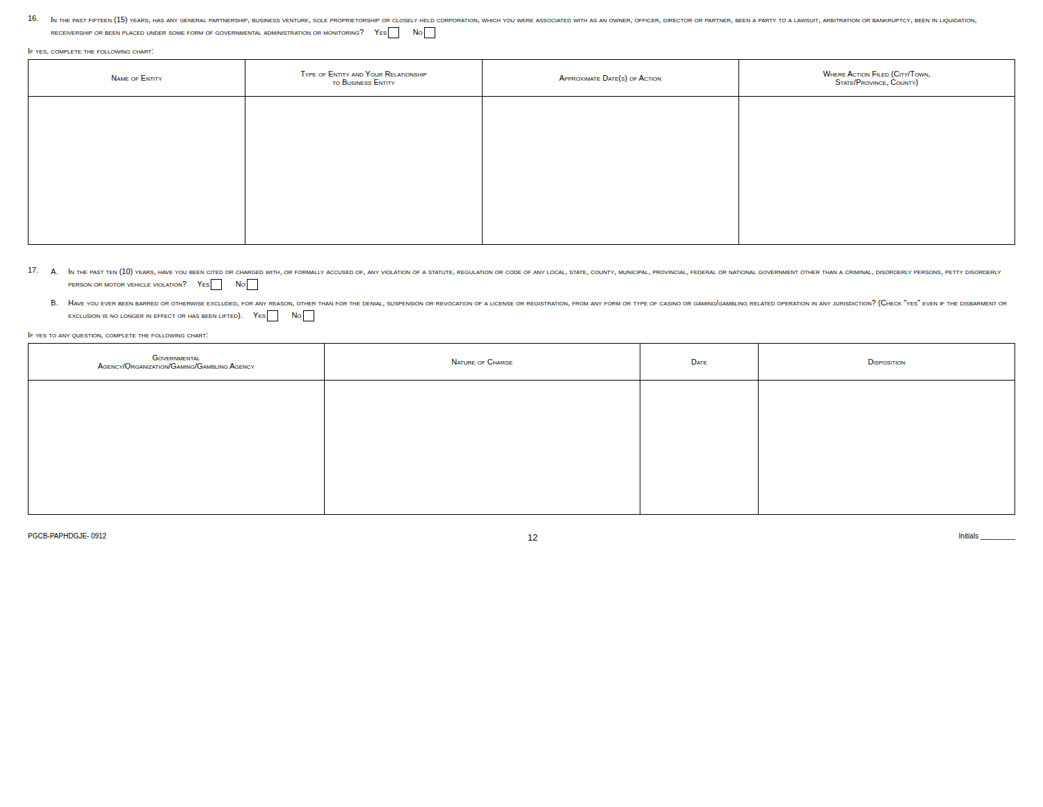16. In the past fifteen (15) years, has any general partnership, business venture, sole proprietorship or closely held corporation, which you were associated with as an owner, officer, director or partner, been a party to a lawsuit, arbitration or bankruptcy, been in liquidation, receivership or been placed under some form of governmental administration or monitoring? Yes No
If yes, complete the following chart:
| Name of Entity | Type of Entity and Your Relationship to Business Entity | Approximate Date(s) of Action | Where Action Filed (City/Town, State/Province, County) |
| --- | --- | --- | --- |
17. A. In the past ten (10) years, have you been cited or charged with, or formally accused of, any violation of a statute, regulation or code of any local, state, county, municipal, provincial, federal or national government other than a criminal, disorderly persons, petty disorderly person or motor vehicle violation? Yes No
B. Have you ever been barred or otherwise excluded, for any reason, other than for the denial, suspension or revocation of a license or registration, from any form or type of casino or gaming/gambling related operation in any jurisdiction? (Check "yes" even if the disbarment or exclusion is no longer in effect or has been lifted). Yes No
If yes to any question, complete the following chart:
| Governmental Agency/Organization/Gaming/Gambling Agency | Nature of Charge | Date | Disposition |
| --- | --- | --- | --- |
PGCB-PAPHDGJE- 0912
Initials _________
12